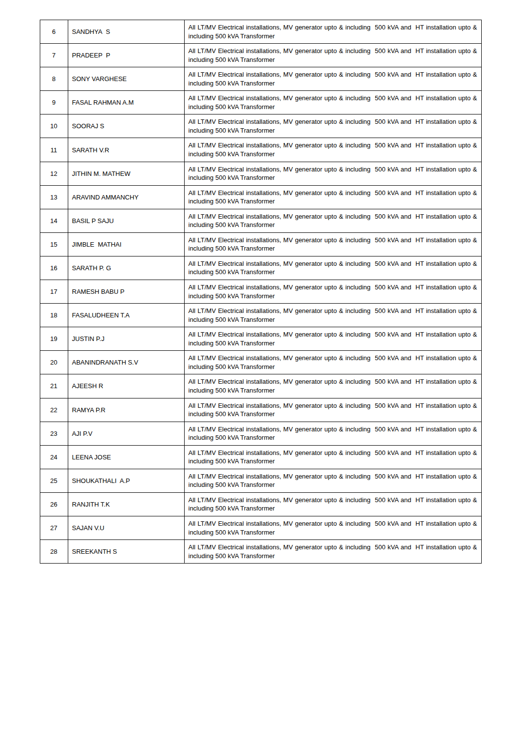| 6 | SANDHYA S | All LT/MV Electrical installations, MV generator upto & including 500 kVA and HT installation upto & including 500 kVA Transformer |
| 7 | PRADEEP P | All LT/MV Electrical installations, MV generator upto & including 500 kVA and HT installation upto & including 500 kVA Transformer |
| 8 | SONY VARGHESE | All LT/MV Electrical installations, MV generator upto & including 500 kVA and HT installation upto & including 500 kVA Transformer |
| 9 | FASAL RAHMAN A.M | All LT/MV Electrical installations, MV generator upto & including 500 kVA and HT installation upto & including 500 kVA Transformer |
| 10 | SOORAJ S | All LT/MV Electrical installations, MV generator upto & including 500 kVA and HT installation upto & including 500 kVA Transformer |
| 11 | SARATH V.R | All LT/MV Electrical installations, MV generator upto & including 500 kVA and HT installation upto & including 500 kVA Transformer |
| 12 | JITHIN M. MATHEW | All LT/MV Electrical installations, MV generator upto & including 500 kVA and HT installation upto & including 500 kVA Transformer |
| 13 | ARAVIND AMMANCHY | All LT/MV Electrical installations, MV generator upto & including 500 kVA and HT installation upto & including 500 kVA Transformer |
| 14 | BASIL P SAJU | All LT/MV Electrical installations, MV generator upto & including 500 kVA and HT installation upto & including 500 kVA Transformer |
| 15 | JIMBLE MATHAI | All LT/MV Electrical installations, MV generator upto & including 500 kVA and HT installation upto & including 500 kVA Transformer |
| 16 | SARATH P. G | All LT/MV Electrical installations, MV generator upto & including 500 kVA and HT installation upto & including 500 kVA Transformer |
| 17 | RAMESH BABU P | All LT/MV Electrical installations, MV generator upto & including 500 kVA and HT installation upto & including 500 kVA Transformer |
| 18 | FASALUDHEEN T.A | All LT/MV Electrical installations, MV generator upto & including 500 kVA and HT installation upto & including 500 kVA Transformer |
| 19 | JUSTIN P.J | All LT/MV Electrical installations, MV generator upto & including 500 kVA and HT installation upto & including 500 kVA Transformer |
| 20 | ABANINDRANATH S.V | All LT/MV Electrical installations, MV generator upto & including 500 kVA and HT installation upto & including 500 kVA Transformer |
| 21 | AJEESH R | All LT/MV Electrical installations, MV generator upto & including 500 kVA and HT installation upto & including 500 kVA Transformer |
| 22 | RAMYA P.R | All LT/MV Electrical installations, MV generator upto & including 500 kVA and HT installation upto & including 500 kVA Transformer |
| 23 | AJI P.V | All LT/MV Electrical installations, MV generator upto & including 500 kVA and HT installation upto & including 500 kVA Transformer |
| 24 | LEENA JOSE | All LT/MV Electrical installations, MV generator upto & including 500 kVA and HT installation upto & including 500 kVA Transformer |
| 25 | SHOUKATHALI A.P | All LT/MV Electrical installations, MV generator upto & including 500 kVA and HT installation upto & including 500 kVA Transformer |
| 26 | RANJITH T.K | All LT/MV Electrical installations, MV generator upto & including 500 kVA and HT installation upto & including 500 kVA Transformer |
| 27 | SAJAN V.U | All LT/MV Electrical installations, MV generator upto & including 500 kVA and HT installation upto & including 500 kVA Transformer |
| 28 | SREEKANTH S | All LT/MV Electrical installations, MV generator upto & including 500 kVA and HT installation upto & including 500 kVA Transformer |